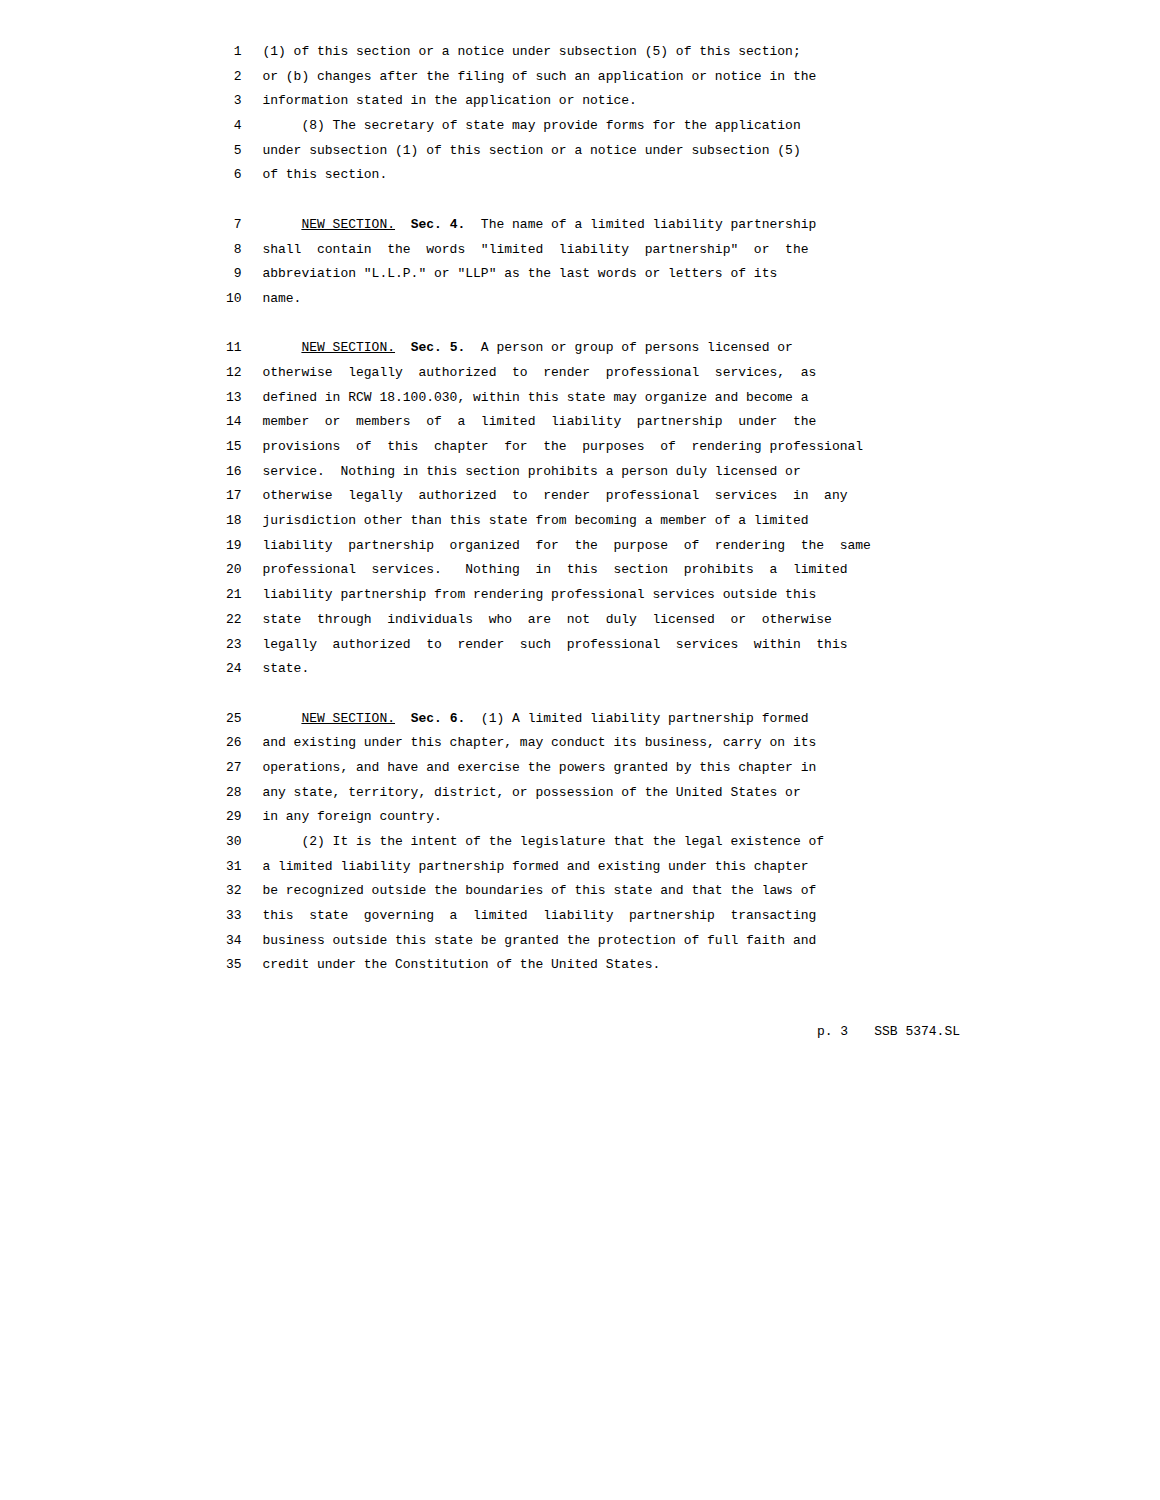1(1) of this section or a notice under subsection (5) of this section;
2 or (b) changes after the filing of such an application or notice in the
3 information stated in the application or notice.
4 (8) The secretary of state may provide forms for the application
5 under subsection (1) of this section or a notice under subsection (5)
6 of this section.
7 NEW SECTION. Sec. 4. The name of a limited liability partnership
8 shall contain the words "limited liability partnership" or the
9 abbreviation "L.L.P." or "LLP" as the last words or letters of its
10 name.
11 NEW SECTION. Sec. 5. A person or group of persons licensed or
12 otherwise legally authorized to render professional services, as
13 defined in RCW 18.100.030, within this state may organize and become a
14 member or members of a limited liability partnership under the
15 provisions of this chapter for the purposes of rendering professional
16 service. Nothing in this section prohibits a person duly licensed or
17 otherwise legally authorized to render professional services in any
18 jurisdiction other than this state from becoming a member of a limited
19 liability partnership organized for the purpose of rendering the same
20 professional services. Nothing in this section prohibits a limited
21 liability partnership from rendering professional services outside this
22 state through individuals who are not duly licensed or otherwise
23 legally authorized to render such professional services within this
24 state.
25 NEW SECTION. Sec. 6. (1) A limited liability partnership formed
26 and existing under this chapter, may conduct its business, carry on its
27 operations, and have and exercise the powers granted by this chapter in
28 any state, territory, district, or possession of the United States or
29 in any foreign country.
30 (2) It is the intent of the legislature that the legal existence of
31 a limited liability partnership formed and existing under this chapter
32 be recognized outside the boundaries of this state and that the laws of
33 this state governing a limited liability partnership transacting
34 business outside this state be granted the protection of full faith and
35 credit under the Constitution of the United States.
p. 3 SSB 5374.SL